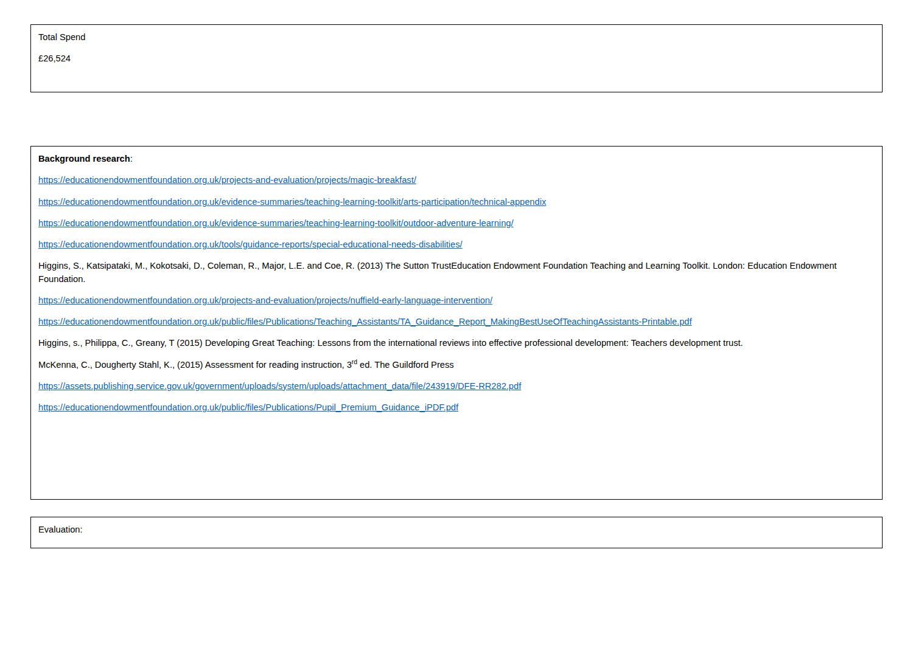Total Spend
£26,524
Background research:
https://educationendowmentfoundation.org.uk/projects-and-evaluation/projects/magic-breakfast/
https://educationendowmentfoundation.org.uk/evidence-summaries/teaching-learning-toolkit/arts-participation/technical-appendix
https://educationendowmentfoundation.org.uk/evidence-summaries/teaching-learning-toolkit/outdoor-adventure-learning/
https://educationendowmentfoundation.org.uk/tools/guidance-reports/special-educational-needs-disabilities/
Higgins, S., Katsipataki, M., Kokotsaki, D., Coleman, R., Major, L.E. and Coe, R. (2013) The Sutton TrustEducation Endowment Foundation Teaching and Learning Toolkit. London: Education Endowment Foundation.
https://educationendowmentfoundation.org.uk/projects-and-evaluation/projects/nuffield-early-language-intervention/
https://educationendowmentfoundation.org.uk/public/files/Publications/Teaching_Assistants/TA_Guidance_Report_MakingBestUseOfTeachingAssistants-Printable.pdf
Higgins, s., Philippa, C., Greany, T (2015) Developing Great Teaching: Lessons from the international reviews into effective professional development: Teachers development trust.
McKenna, C., Dougherty Stahl, K., (2015) Assessment for reading instruction, 3rd ed. The Guildford Press
https://assets.publishing.service.gov.uk/government/uploads/system/uploads/attachment_data/file/243919/DFE-RR282.pdf
https://educationendowmentfoundation.org.uk/public/files/Publications/Pupil_Premium_Guidance_iPDF.pdf
Evaluation: